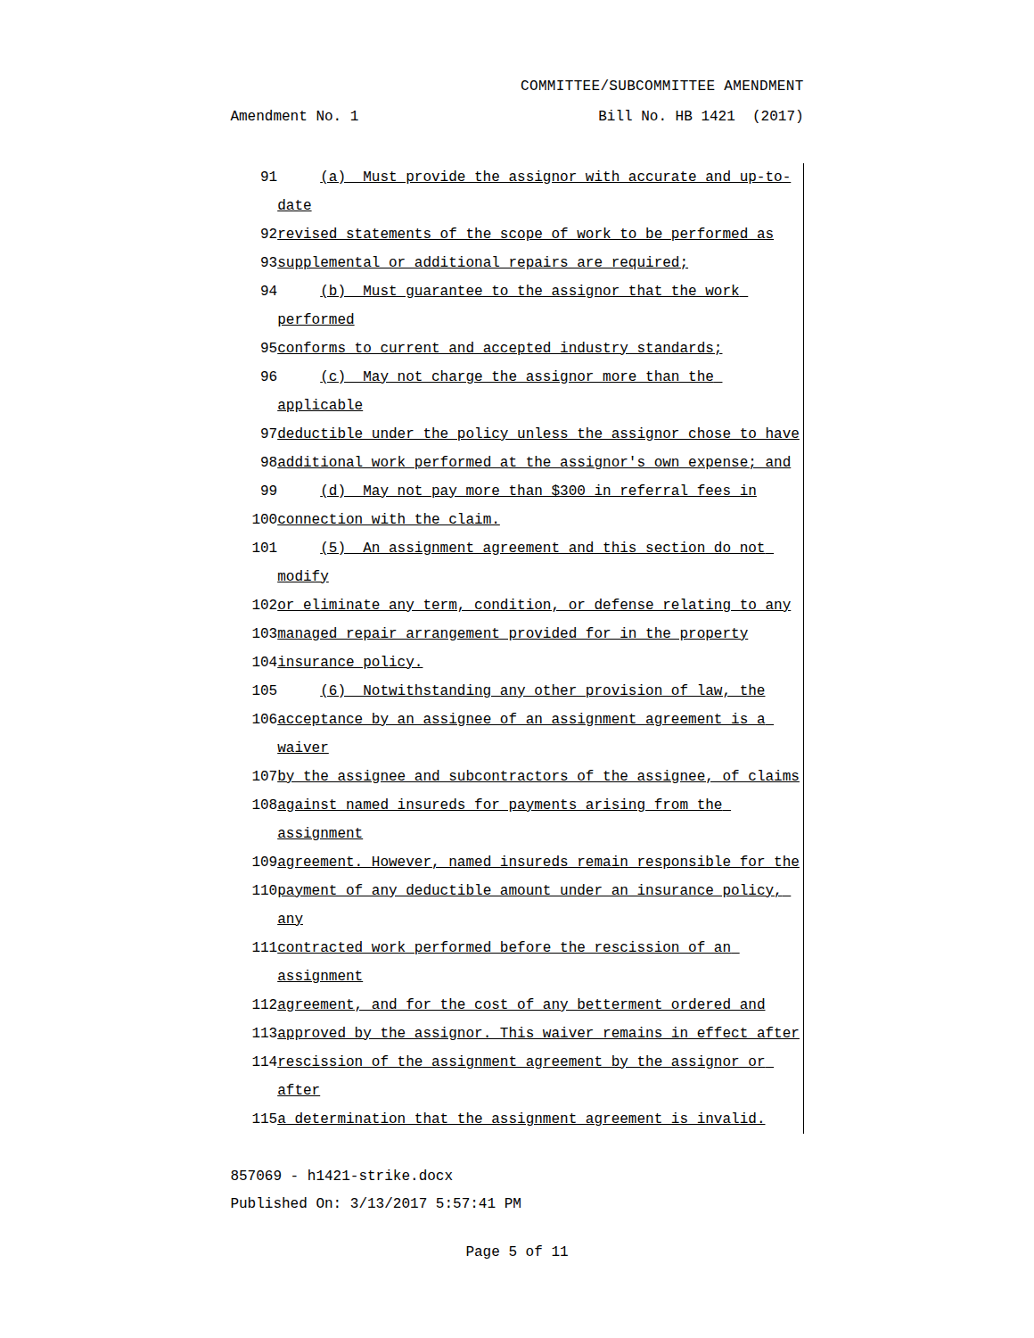COMMITTEE/SUBCOMMITTEE AMENDMENT
Amendment No. 1
Bill No. HB 1421 (2017)
| 91 | (a) Must provide the assignor with accurate and up-to-date |
| 92 | revised statements of the scope of work to be performed as |
| 93 | supplemental or additional repairs are required; |
| 94 | (b) Must guarantee to the assignor that the work performed |
| 95 | conforms to current and accepted industry standards; |
| 96 | (c) May not charge the assignor more than the applicable |
| 97 | deductible under the policy unless the assignor chose to have |
| 98 | additional work performed at the assignor's own expense; and |
| 99 | (d) May not pay more than $300 in referral fees in |
| 100 | connection with the claim. |
| 101 | (5) An assignment agreement and this section do not modify |
| 102 | or eliminate any term, condition, or defense relating to any |
| 103 | managed repair arrangement provided for in the property |
| 104 | insurance policy. |
| 105 | (6) Notwithstanding any other provision of law, the |
| 106 | acceptance by an assignee of an assignment agreement is a waiver |
| 107 | by the assignee and subcontractors of the assignee, of claims |
| 108 | against named insureds for payments arising from the assignment |
| 109 | agreement. However, named insureds remain responsible for the |
| 110 | payment of any deductible amount under an insurance policy, any |
| 111 | contracted work performed before the rescission of an assignment |
| 112 | agreement, and for the cost of any betterment ordered and |
| 113 | approved by the assignor. This waiver remains in effect after |
| 114 | rescission of the assignment agreement by the assignor or after |
| 115 | a determination that the assignment agreement is invalid. |
857069 - h1421-strike.docx
Published On: 3/13/2017 5:57:41 PM
Page 5 of 11